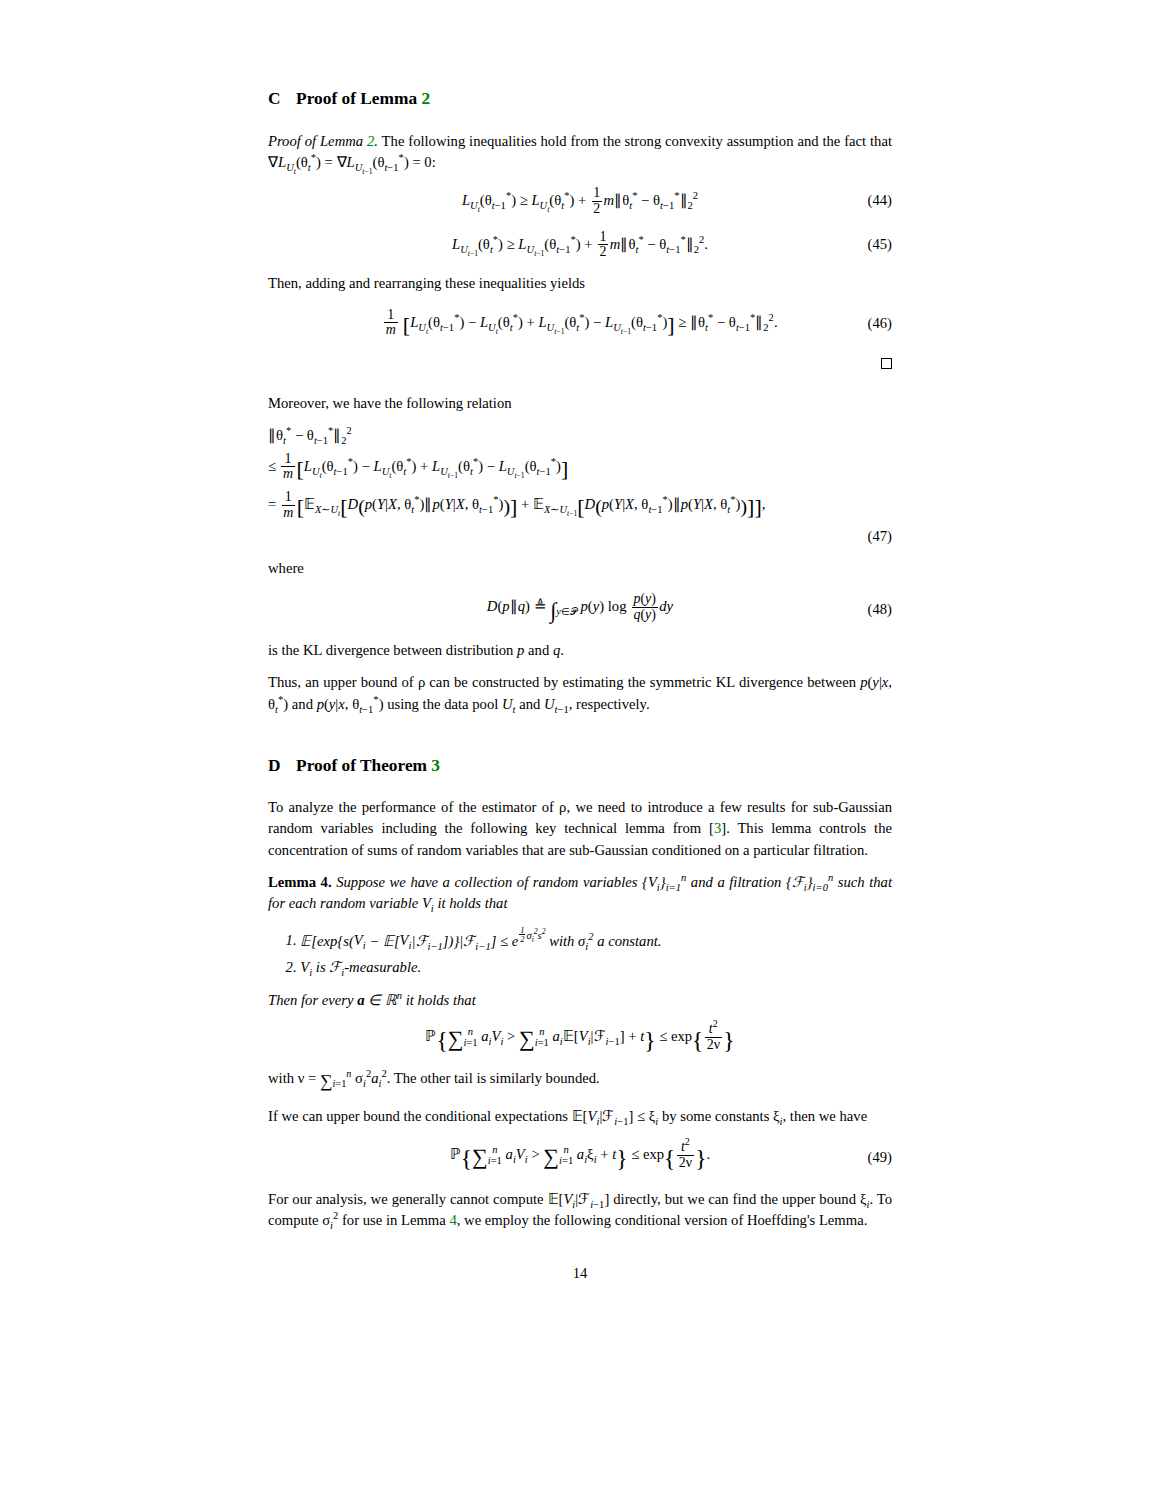CProof of Lemma 2
Proof of Lemma 2. The following inequalities hold from the strong convexity assumption and the fact that ∇LUt(θt*) = ∇LUt−1(θt−1*) = 0:
LUt(θt−1*) ≥ LUt(θt*) + 12 m∥θt* − θt−1*∥22
(44)
LUt−1(θt*) ≥ LUt−1(θt−1*) + 12 m∥θt* − θt−1*∥22.
(45)
Then, adding and rearranging these inequalities yields
1 m [LUt(θt−1*) − LUt(θt*) + LUt−1(θt*) − LUt−1(θt−1*)] ≥ ∥θt* − θt−1*∥22.
(46)
Moreover, we have the following relation
∥θt* − θt−1*∥22
≤ 1 m[LUt(θt−1*) − LUt(θt*) + LUt−1(θt*) − LUt−1(θt−1*)]
= 1 m[𝔼X∼Ut[D(p(Y|X, θt*)∥p(Y|X, θt−1*))] + 𝔼X∼Ut−1[D(p(Y|X, θt−1*)∥p(Y|X, θt*))]],
(47)
where
D(p∥q) ≜ ∫y∈𝒫 p(y) log p(y) q(y) dy
(48)
is the KL divergence between distribution p and q.
Thus, an upper bound of ρ can be constructed by estimating the symmetric KL divergence between p(y|x, θt*) and p(y|x, θt−1*) using the data pool Ut and Ut−1, respectively.
DProof of Theorem 3
To analyze the performance of the estimator of ρ, we need to introduce a few results for sub-Gaussian random variables including the following key technical lemma from [3]. This lemma controls the concentration of sums of random variables that are sub-Gaussian conditioned on a particular filtration.
Lemma 4. Suppose we have a collection of random variables {Vi}i=1n and a filtration {ℱi}i=0n such that for each random variable Vi it holds that
𝔼[exp{s(Vi − 𝔼[Vi|ℱi−1])}|ℱi−1] ≤ e12σi2s2 with σi2 a constant.
Vi is ℱi-measurable.
Then for every a ∈ ℝn it holds that
ℙ{∑ni=1 aiVi > ∑ni=1 ai 𝔼[Vi|ℱi−1] + t} ≤ exp{t22ν}
with ν = ∑i=1n σi2ai2. The other tail is similarly bounded.
If we can upper bound the conditional expectations 𝔼[Vi|ℱi−1] ≤ ξi by some constants ξi, then we have
ℙ{∑ni=1 aiVi > ∑ni=1 aiξi + t} ≤ exp{t22ν}.
(49)
For our analysis, we generally cannot compute 𝔼[Vi|ℱi−1] directly, but we can find the upper bound ξi. To compute σi2 for use in Lemma 4, we employ the following conditional version of Hoeffding's Lemma.
14